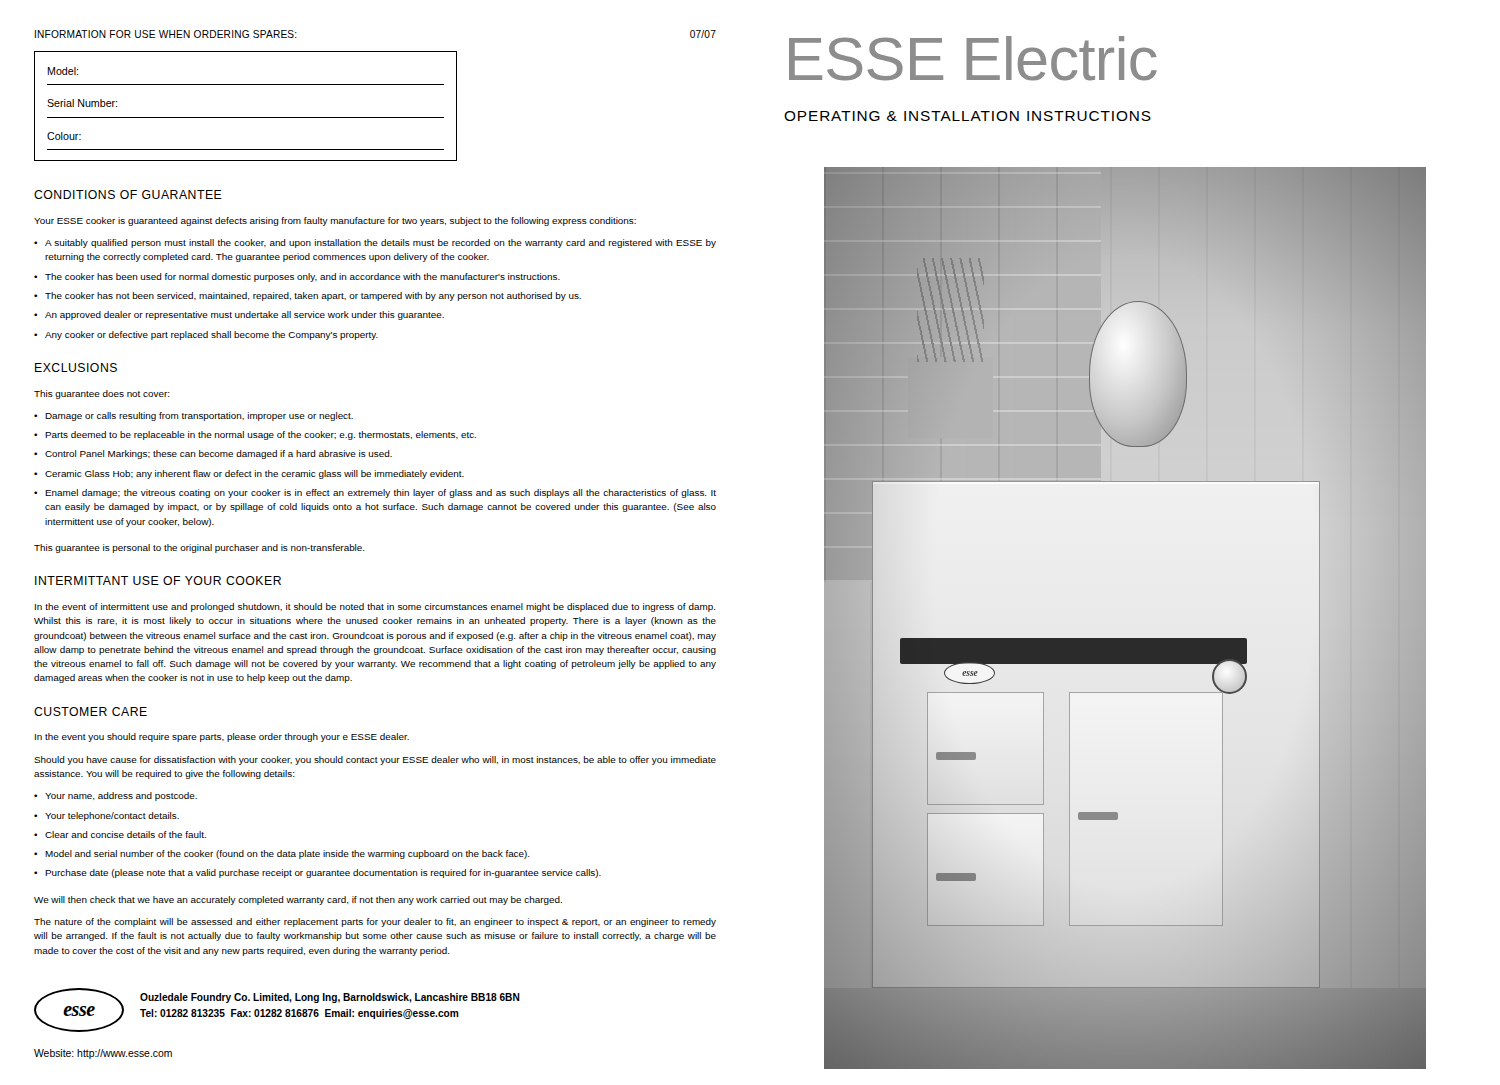07/07
Information for use when ordering spares:
Model:
Serial Number:
Colour:
Conditions of Guarantee
Your ESSE cooker is guaranteed against defects arising from faulty manufacture for two years, subject to the following express conditions:
A suitably qualified person must install the cooker, and upon installation the details must be recorded on the warranty card and registered with ESSE by returning the correctly completed card. The guarantee period commences upon delivery of the cooker.
The cooker has been used for normal domestic purposes only, and in accordance with the manufacturer's instructions.
The cooker has not been serviced, maintained, repaired, taken apart, or tampered with by any person not authorised by us.
An approved dealer or representative must undertake all service work under this guarantee.
Any cooker or defective part replaced shall become the Company's property.
Exclusions
This guarantee does not cover:
Damage or calls resulting from transportation, improper use or neglect.
Parts deemed to be replaceable in the normal usage of the cooker; e.g. thermostats, elements, etc.
Control Panel Markings; these can become damaged if a hard abrasive is used.
Ceramic Glass Hob; any inherent flaw or defect in the ceramic glass will be immediately evident.
Enamel damage; the vitreous coating on your cooker is in effect an extremely thin layer of glass and as such displays all the characteristics of glass. It can easily be damaged by impact, or by spillage of cold liquids onto a hot surface. Such damage cannot be covered under this guarantee. (See also intermittent use of your cooker, below).
This guarantee is personal to the original purchaser and is non-transferable.
Intermittant Use of Your Cooker
In the event of intermittent use and prolonged shutdown, it should be noted that in some circumstances enamel might be displaced due to ingress of damp. Whilst this is rare, it is most likely to occur in situations where the unused cooker remains in an unheated property. There is a layer (known as the groundcoat) between the vitreous enamel surface and the cast iron. Groundcoat is porous and if exposed (e.g. after a chip in the vitreous enamel coat), may allow damp to penetrate behind the vitreous enamel and spread through the groundcoat. Surface oxidisation of the cast iron may thereafter occur, causing the vitreous enamel to fall off. Such damage will not be covered by your warranty. We recommend that a light coating of petroleum jelly be applied to any damaged areas when the cooker is not in use to help keep out the damp.
Customer Care
In the event you should require spare parts, please order through your e ESSE dealer.
Should you have cause for dissatisfaction with your cooker, you should contact your ESSE dealer who will, in most instances, be able to offer you immediate assistance. You will be required to give the following details:
Your name, address and postcode.
Your telephone/contact details.
Clear and concise details of the fault.
Model and serial number of the cooker (found on the data plate inside the warming cupboard on the back face).
Purchase date (please note that a valid purchase receipt or guarantee documentation is required for in-guarantee service calls).
We will then check that we have an accurately completed warranty card, if not then any work carried out may be charged.
The nature of the complaint will be assessed and either replacement parts for your dealer to fit, an engineer to inspect & report, or an engineer to remedy will be arranged. If the fault is not actually due to faulty workmanship but some other cause such as misuse or failure to install correctly, a charge will be made to cover the cost of the visit and any new parts required, even during the warranty period.
esse
Ouzledale Foundry Co. Limited, Long Ing, Barnoldswick, Lancashire BB18 6BN
Tel: 01282 813235 Fax: 01282 816876 Email: enquiries@esse.com
Website: http://www.esse.com
ESSE Electric
Operating & Installation Instructions
esse